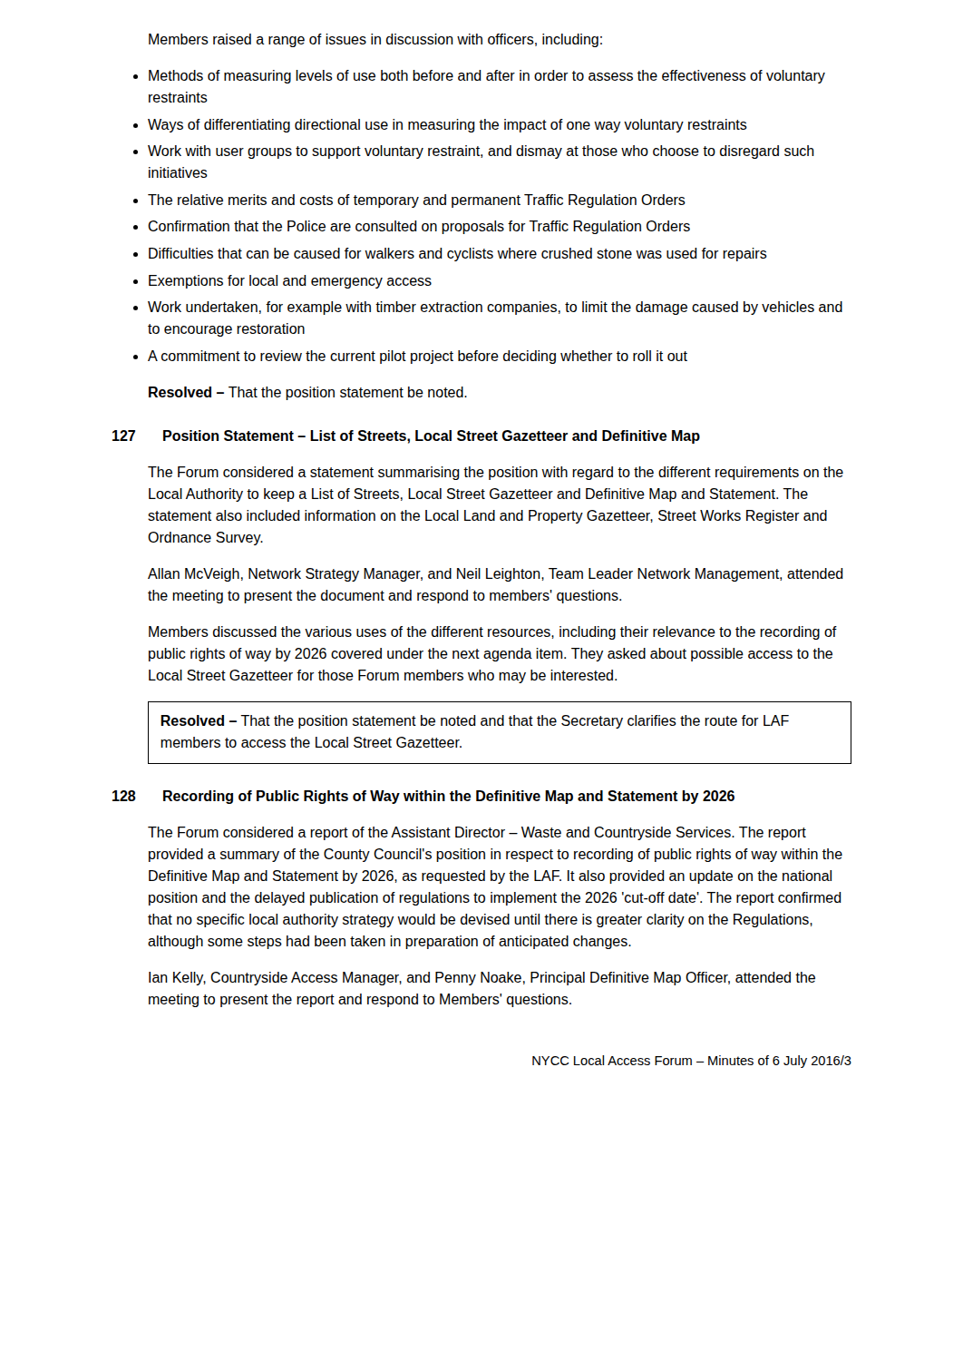Members raised a range of issues in discussion with officers, including:
Methods of measuring levels of use both before and after in order to assess the effectiveness of voluntary restraints
Ways of differentiating directional use in measuring the impact of one way voluntary restraints
Work with user groups to support voluntary restraint, and dismay at those who choose to disregard such initiatives
The relative merits and costs of temporary and permanent Traffic Regulation Orders
Confirmation that the Police are consulted on proposals for Traffic Regulation Orders
Difficulties that can be caused for walkers and cyclists where crushed stone was used for repairs
Exemptions for local and emergency access
Work undertaken, for example with timber extraction companies, to limit the damage caused by vehicles and to encourage restoration
A commitment to review the current pilot project before deciding whether to roll it out
Resolved – That the position statement be noted.
127
Position Statement – List of Streets, Local Street Gazetteer and Definitive Map
The Forum considered a statement summarising the position with regard to the different requirements on the Local Authority to keep a List of Streets, Local Street Gazetteer and Definitive Map and Statement. The statement also included information on the Local Land and Property Gazetteer, Street Works Register and Ordnance Survey.
Allan McVeigh, Network Strategy Manager, and Neil Leighton, Team Leader Network Management, attended the meeting to present the document and respond to members' questions.
Members discussed the various uses of the different resources, including their relevance to the recording of public rights of way by 2026 covered under the next agenda item. They asked about possible access to the Local Street Gazetteer for those Forum members who may be interested.
Resolved – That the position statement be noted and that the Secretary clarifies the route for LAF members to access the Local Street Gazetteer.
128
Recording of Public Rights of Way within the Definitive Map and Statement by 2026
The Forum considered a report of the Assistant Director – Waste and Countryside Services. The report provided a summary of the County Council's position in respect to recording of public rights of way within the Definitive Map and Statement by 2026, as requested by the LAF. It also provided an update on the national position and the delayed publication of regulations to implement the 2026 'cut-off date'. The report confirmed that no specific local authority strategy would be devised until there is greater clarity on the Regulations, although some steps had been taken in preparation of anticipated changes.
Ian Kelly, Countryside Access Manager, and Penny Noake, Principal Definitive Map Officer, attended the meeting to present the report and respond to Members' questions.
NYCC Local Access Forum – Minutes of 6 July 2016/3